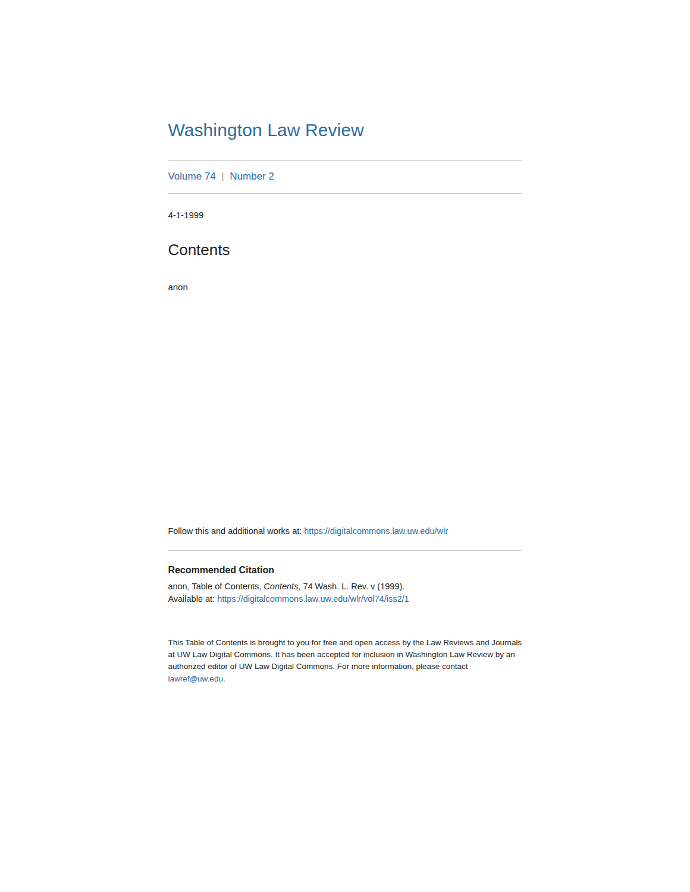Washington Law Review
Volume 74|Number 2
4-1-1999
Contents
anon
Follow this and additional works at: https://digitalcommons.law.uw.edu/wlr
Recommended Citation
anon, Table of Contents, Contents, 74 Wash. L. Rev. v (1999). Available at: https://digitalcommons.law.uw.edu/wlr/vol74/iss2/1
This Table of Contents is brought to you for free and open access by the Law Reviews and Journals at UW Law Digital Commons. It has been accepted for inclusion in Washington Law Review by an authorized editor of UW Law Digital Commons. For more information, please contact lawref@uw.edu.